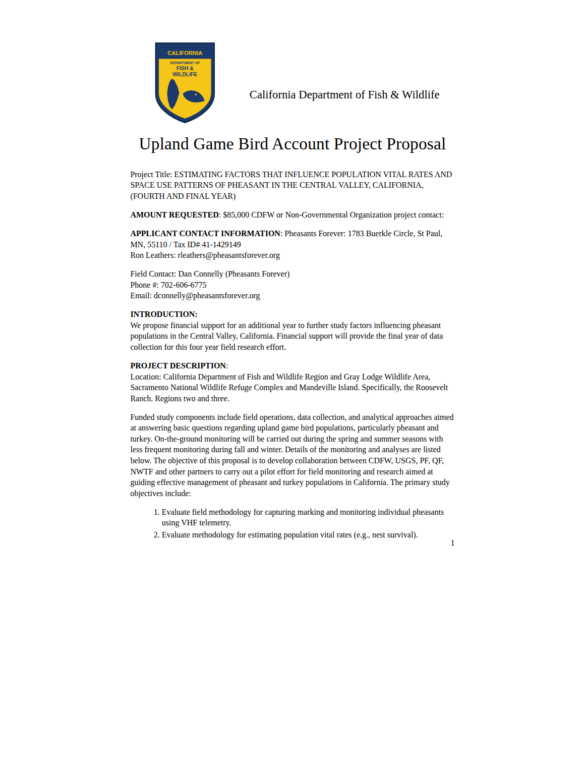CALIFORNIA DEPARTMENT OF FISH & WILDLIFE
California Department of Fish & Wildlife
Upland Game Bird Account Project Proposal
Project Title: ESTIMATING FACTORS THAT INFLUENCE POPULATION VITAL RATES AND SPACE USE PATTERNS OF PHEASANT IN THE CENTRAL VALLEY, CALIFORNIA, (FOURTH AND FINAL YEAR)
AMOUNT REQUESTED: $85,000 CDFW or Non-Governmental Organization project contact:
APPLICANT CONTACT INFORMATION: Pheasants Forever: 1783 Buerkle Circle, St Paul, MN, 55110 / Tax ID# 41-1429149
Ron Leathers: rleathers@pheasantsforever.org
Field Contact: Dan Connelly (Pheasants Forever)
Phone #: 702-606-6775
Email: dconnelly@pheasantsforever.org
INTRODUCTION:
We propose financial support for an additional year to further study factors influencing pheasant populations in the Central Valley, California. Financial support will provide the final year of data collection for this four year field research effort.
PROJECT DESCRIPTION:
Location: California Department of Fish and Wildlife Region and Gray Lodge Wildlife Area, Sacramento National Wildlife Refuge Complex and Mandeville Island. Specifically, the Roosevelt Ranch. Regions two and three.
Funded study components include field operations, data collection, and analytical approaches aimed at answering basic questions regarding upland game bird populations, particularly pheasant and turkey. On-the-ground monitoring will be carried out during the spring and summer seasons with less frequent monitoring during fall and winter. Details of the monitoring and analyses are listed below. The objective of this proposal is to develop collaboration between CDFW, USGS, PF, QF, NWTF and other partners to carry out a pilot effort for field monitoring and research aimed at guiding effective management of pheasant and turkey populations in California. The primary study objectives include:
Evaluate field methodology for capturing marking and monitoring individual pheasants using VHF telemetry.
Evaluate methodology for estimating population vital rates (e.g., nest survival).
1